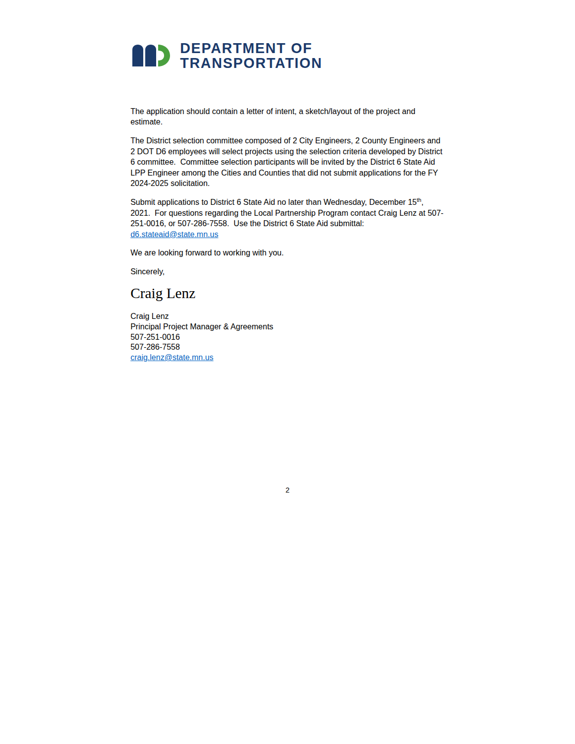Department of Transportation
The application should contain a letter of intent, a sketch/layout of the project and estimate.
The District selection committee composed of 2 City Engineers, 2 County Engineers and 2 DOT D6 employees will select projects using the selection criteria developed by District 6 committee. Committee selection participants will be invited by the District 6 State Aid LPP Engineer among the Cities and Counties that did not submit applications for the FY 2024-2025 solicitation.
Submit applications to District 6 State Aid no later than Wednesday, December 15th, 2021. For questions regarding the Local Partnership Program contact Craig Lenz at 507-251-0016, or 507-286-7558. Use the District 6 State Aid submittal: d6.stateaid@state.mn.us
We are looking forward to working with you.
Sincerely,
Craig Lenz
Craig Lenz
Principal Project Manager & Agreements
507-251-0016
507-286-7558
craig.lenz@state.mn.us
2